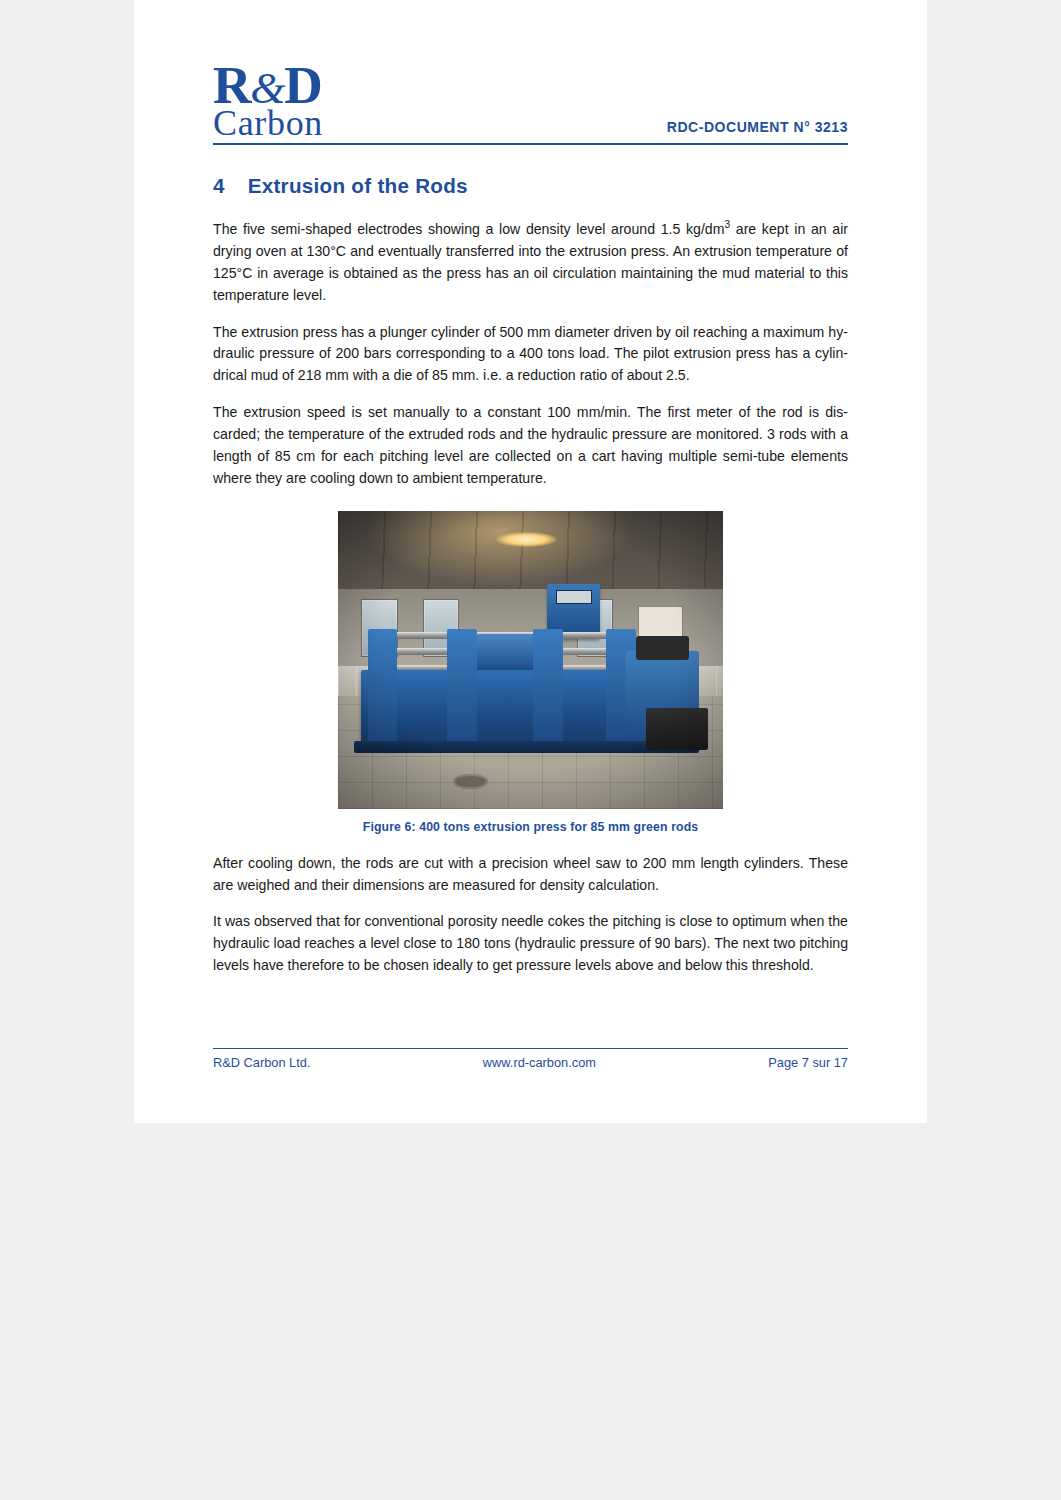R&D
Carbon
RDC-DOCUMENT N° 3213
4 Extrusion of the Rods
The five semi-shaped electrodes showing a low density level around 1.5 kg/dm3 are kept in an air drying oven at 130°C and eventually transferred into the extrusion press. An extrusion temperature of 125°C in average is obtained as the press has an oil circulation maintaining the mud material to this temperature level.
The extrusion press has a plunger cylinder of 500 mm diameter driven by oil reaching a maximum hydraulic pressure of 200 bars corresponding to a 400 tons load. The pilot extrusion press has a cylindrical mud of 218 mm with a die of 85 mm. i.e. a reduction ratio of about 2.5.
The extrusion speed is set manually to a constant 100 mm/min. The first meter of the rod is discarded; the temperature of the extruded rods and the hydraulic pressure are monitored. 3 rods with a length of 85 cm for each pitching level are collected on a cart having multiple semi-tube elements where they are cooling down to ambient temperature.
Figure 6: 400 tons extrusion press for 85 mm green rods
After cooling down, the rods are cut with a precision wheel saw to 200 mm length cylinders. These are weighed and their dimensions are measured for density calculation.
It was observed that for conventional porosity needle cokes the pitching is close to optimum when the hydraulic load reaches a level close to 180 tons (hydraulic pressure of 90 bars). The next two pitching levels have therefore to be chosen ideally to get pressure levels above and below this threshold.
R&D Carbon Ltd.
www.rd-carbon.com
Page 7 sur 17